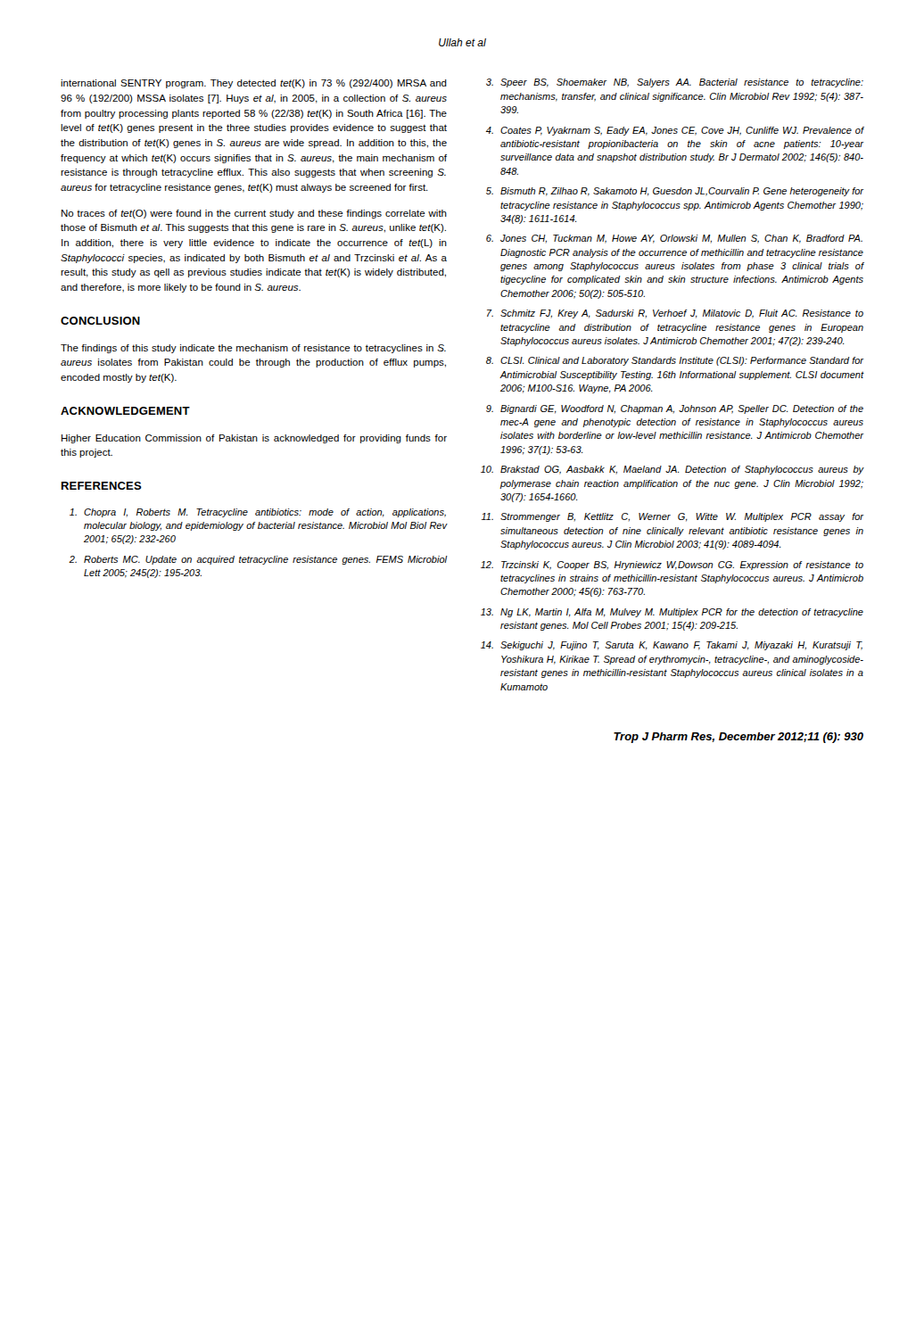Ullah et al
international SENTRY program. They detected tet(K) in 73 % (292/400) MRSA and 96 % (192/200) MSSA isolates [7]. Huys et al, in 2005, in a collection of S. aureus from poultry processing plants reported 58 % (22/38) tet(K) in South Africa [16]. The level of tet(K) genes present in the three studies provides evidence to suggest that the distribution of tet(K) genes in S. aureus are wide spread. In addition to this, the frequency at which tet(K) occurs signifies that in S. aureus, the main mechanism of resistance is through tetracycline efflux. This also suggests that when screening S. aureus for tetracycline resistance genes, tet(K) must always be screened for first.
No traces of tet(O) were found in the current study and these findings correlate with those of Bismuth et al. This suggests that this gene is rare in S. aureus, unlike tet(K). In addition, there is very little evidence to indicate the occurrence of tet(L) in Staphylococci species, as indicated by both Bismuth et al and Trzcinski et al. As a result, this study as qell as previous studies indicate that tet(K) is widely distributed, and therefore, is more likely to be found in S. aureus.
Conclusion
The findings of this study indicate the mechanism of resistance to tetracyclines in S. aureus isolates from Pakistan could be through the production of efflux pumps, encoded mostly by tet(K).
Acknowledgement
Higher Education Commission of Pakistan is acknowledged for providing funds for this project.
References
Chopra I, Roberts M. Tetracycline antibiotics: mode of action, applications, molecular biology, and epidemiology of bacterial resistance. Microbiol Mol Biol Rev 2001; 65(2): 232-260
Roberts MC. Update on acquired tetracycline resistance genes. FEMS Microbiol Lett 2005; 245(2): 195-203.
Speer BS, Shoemaker NB, Salyers AA. Bacterial resistance to tetracycline: mechanisms, transfer, and clinical significance. Clin Microbiol Rev 1992; 5(4): 387-399.
Coates P, Vyakrnam S, Eady EA, Jones CE, Cove JH, Cunliffe WJ. Prevalence of antibiotic-resistant propionibacteria on the skin of acne patients: 10-year surveillance data and snapshot distribution study. Br J Dermatol 2002; 146(5): 840-848.
Bismuth R, Zilhao R, Sakamoto H, Guesdon JL,Courvalin P. Gene heterogeneity for tetracycline resistance in Staphylococcus spp. Antimicrob Agents Chemother 1990; 34(8): 1611-1614.
Jones CH, Tuckman M, Howe AY, Orlowski M, Mullen S, Chan K, Bradford PA. Diagnostic PCR analysis of the occurrence of methicillin and tetracycline resistance genes among Staphylococcus aureus isolates from phase 3 clinical trials of tigecycline for complicated skin and skin structure infections. Antimicrob Agents Chemother 2006; 50(2): 505-510.
Schmitz FJ, Krey A, Sadurski R, Verhoef J, Milatovic D, Fluit AC. Resistance to tetracycline and distribution of tetracycline resistance genes in European Staphylococcus aureus isolates. J Antimicrob Chemother 2001; 47(2): 239-240.
CLSI. Clinical and Laboratory Standards Institute (CLSI): Performance Standard for Antimicrobial Susceptibility Testing. 16th Informational supplement. CLSI document 2006; M100-S16. Wayne, PA 2006.
Bignardi GE, Woodford N, Chapman A, Johnson AP, Speller DC. Detection of the mec-A gene and phenotypic detection of resistance in Staphylococcus aureus isolates with borderline or low-level methicillin resistance. J Antimicrob Chemother 1996; 37(1): 53-63.
Brakstad OG, Aasbakk K, Maeland JA. Detection of Staphylococcus aureus by polymerase chain reaction amplification of the nuc gene. J Clin Microbiol 1992; 30(7): 1654-1660.
Strommenger B, Kettlitz C, Werner G, Witte W. Multiplex PCR assay for simultaneous detection of nine clinically relevant antibiotic resistance genes in Staphylococcus aureus. J Clin Microbiol 2003; 41(9): 4089-4094.
Trzcinski K, Cooper BS, Hryniewicz W,Dowson CG. Expression of resistance to tetracyclines in strains of methicillin-resistant Staphylococcus aureus. J Antimicrob Chemother 2000; 45(6): 763-770.
Ng LK, Martin I, Alfa M, Mulvey M. Multiplex PCR for the detection of tetracycline resistant genes. Mol Cell Probes 2001; 15(4): 209-215.
Sekiguchi J, Fujino T, Saruta K, Kawano F, Takami J, Miyazaki H, Kuratsuji T, Yoshikura H, Kirikae T. Spread of erythromycin-, tetracycline-, and aminoglycoside-resistant genes in methicillin-resistant Staphylococcus aureus clinical isolates in a Kumamoto
Trop J Pharm Res, December 2012;11 (6): 930